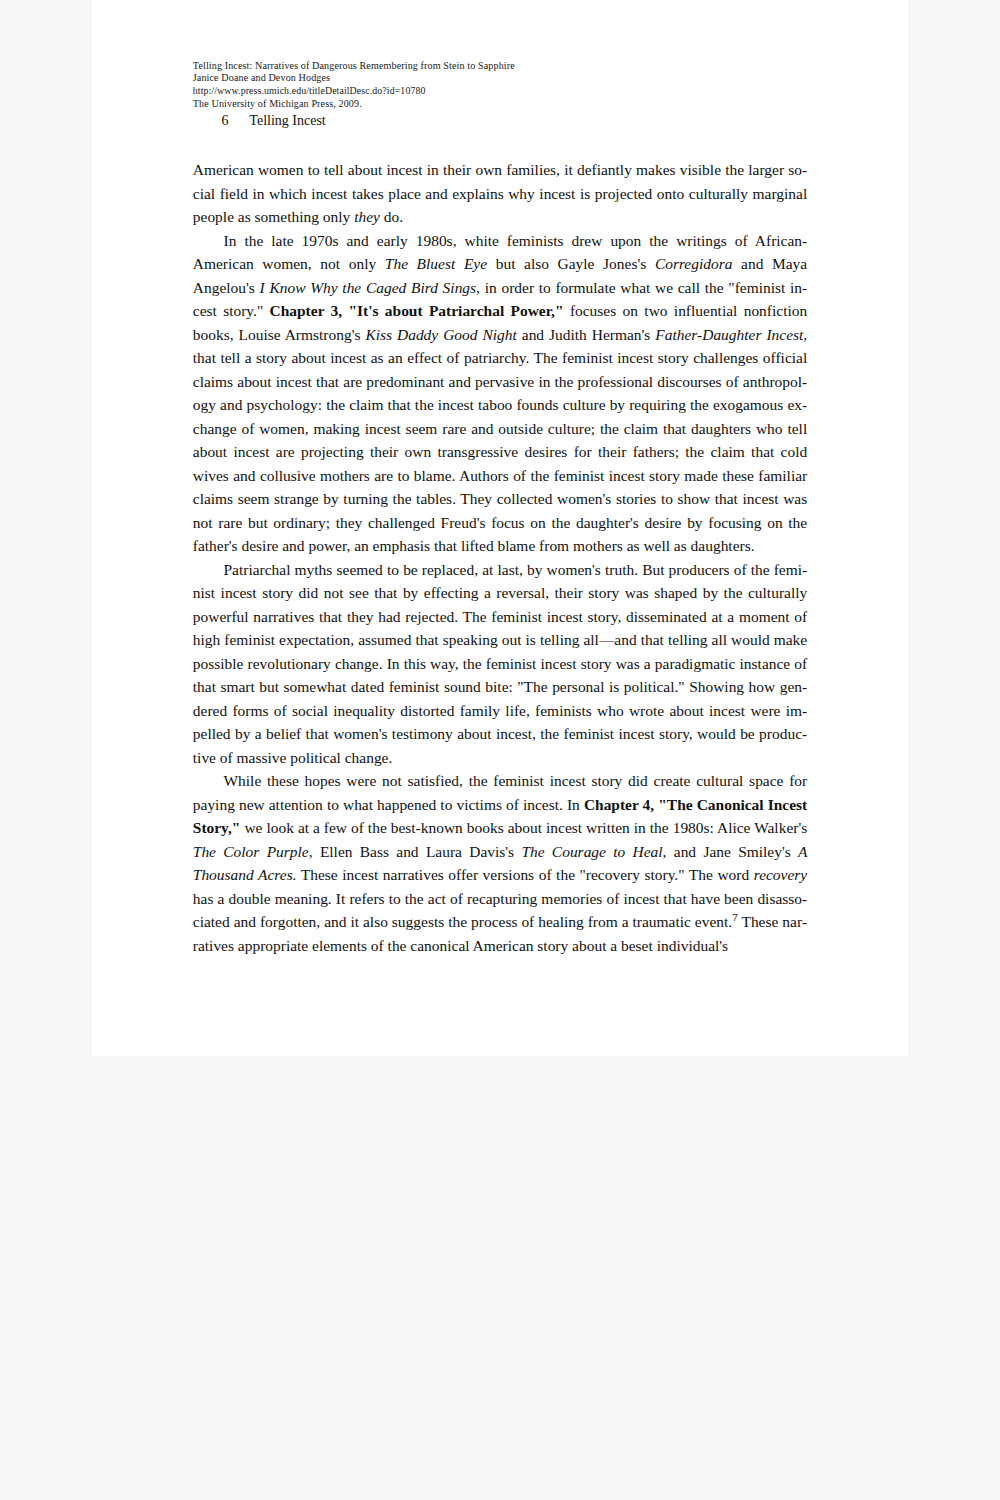Telling Incest: Narratives of Dangerous Remembering from Stein to Sapphire
Janice Doane and Devon Hodges
http://www.press.umich.edu/titleDetailDesc.do?id=10780
The University of Michigan Press, 2009.
6 Telling Incest
American women to tell about incest in their own families, it defiantly makes visible the larger social field in which incest takes place and explains why incest is projected onto culturally marginal people as something only they do.
In the late 1970s and early 1980s, white feminists drew upon the writings of African-American women, not only The Bluest Eye but also Gayle Jones's Corregidora and Maya Angelou's I Know Why the Caged Bird Sings, in order to formulate what we call the "feminist incest story." Chapter 3, "It's about Patriarchal Power," focuses on two influential nonfiction books, Louise Armstrong's Kiss Daddy Good Night and Judith Herman's Father-Daughter Incest, that tell a story about incest as an effect of patriarchy. The feminist incest story challenges official claims about incest that are predominant and pervasive in the professional discourses of anthropology and psychology: the claim that the incest taboo founds culture by requiring the exogamous exchange of women, making incest seem rare and outside culture; the claim that daughters who tell about incest are projecting their own transgressive desires for their fathers; the claim that cold wives and collusive mothers are to blame. Authors of the feminist incest story made these familiar claims seem strange by turning the tables. They collected women's stories to show that incest was not rare but ordinary; they challenged Freud's focus on the daughter's desire by focusing on the father's desire and power, an emphasis that lifted blame from mothers as well as daughters.
Patriarchal myths seemed to be replaced, at last, by women's truth. But producers of the feminist incest story did not see that by effecting a reversal, their story was shaped by the culturally powerful narratives that they had rejected. The feminist incest story, disseminated at a moment of high feminist expectation, assumed that speaking out is telling all—and that telling all would make possible revolutionary change. In this way, the feminist incest story was a paradigmatic instance of that smart but somewhat dated feminist sound bite: "The personal is political." Showing how gendered forms of social inequality distorted family life, feminists who wrote about incest were impelled by a belief that women's testimony about incest, the feminist incest story, would be productive of massive political change.
While these hopes were not satisfied, the feminist incest story did create cultural space for paying new attention to what happened to victims of incest. In Chapter 4, "The Canonical Incest Story," we look at a few of the best-known books about incest written in the 1980s: Alice Walker's The Color Purple, Ellen Bass and Laura Davis's The Courage to Heal, and Jane Smiley's A Thousand Acres. These incest narratives offer versions of the "recovery story." The word recovery has a double meaning. It refers to the act of recapturing memories of incest that have been disassociated and forgotten, and it also suggests the process of healing from a traumatic event.7 These narratives appropriate elements of the canonical American story about a beset individual's